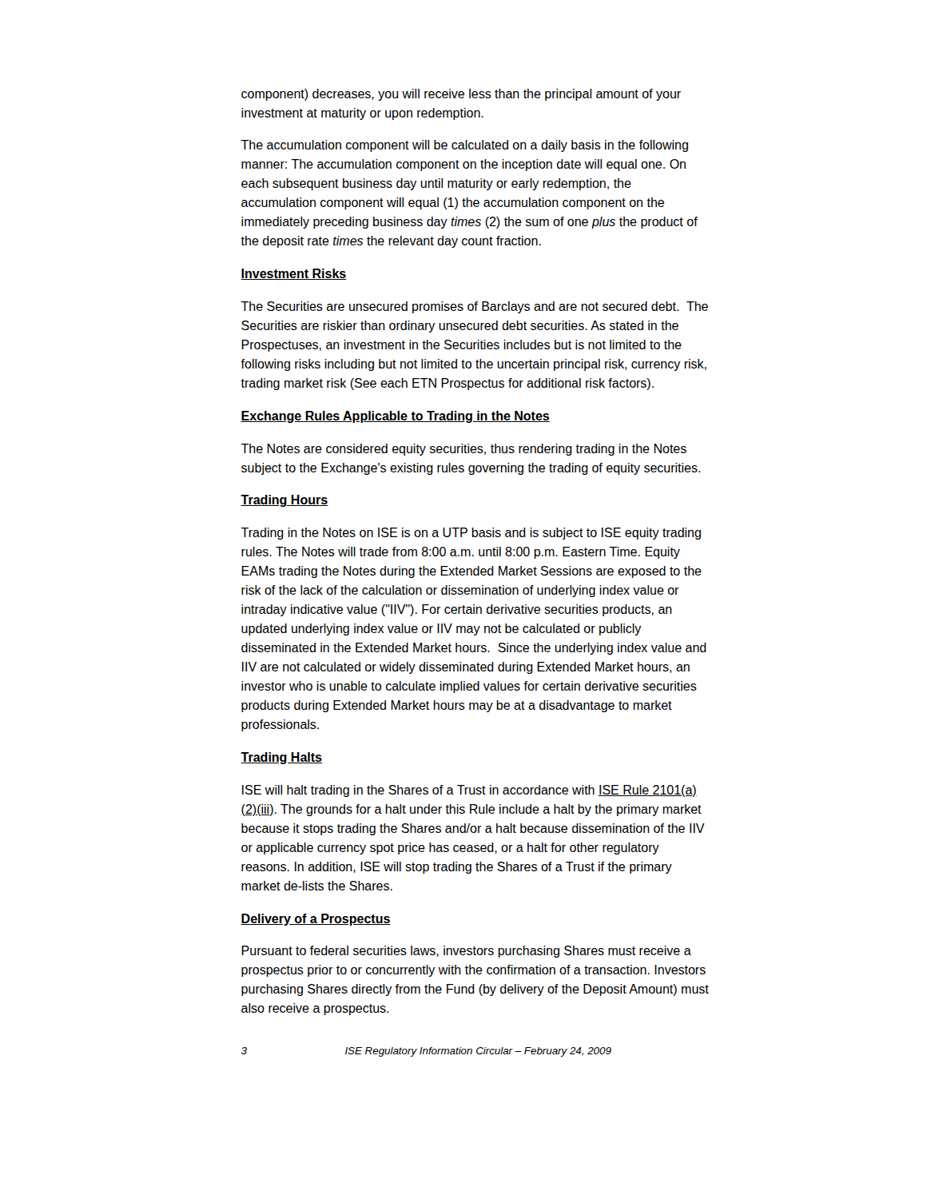component) decreases, you will receive less than the principal amount of your investment at maturity or upon redemption.
The accumulation component will be calculated on a daily basis in the following manner: The accumulation component on the inception date will equal one. On each subsequent business day until maturity or early redemption, the accumulation component will equal (1) the accumulation component on the immediately preceding business day times (2) the sum of one plus the product of the deposit rate times the relevant day count fraction.
Investment Risks
The Securities are unsecured promises of Barclays and are not secured debt. The Securities are riskier than ordinary unsecured debt securities. As stated in the Prospectuses, an investment in the Securities includes but is not limited to the following risks including but not limited to the uncertain principal risk, currency risk, trading market risk (See each ETN Prospectus for additional risk factors).
Exchange Rules Applicable to Trading in the Notes
The Notes are considered equity securities, thus rendering trading in the Notes subject to the Exchange's existing rules governing the trading of equity securities.
Trading Hours
Trading in the Notes on ISE is on a UTP basis and is subject to ISE equity trading rules. The Notes will trade from 8:00 a.m. until 8:00 p.m. Eastern Time. Equity EAMs trading the Notes during the Extended Market Sessions are exposed to the risk of the lack of the calculation or dissemination of underlying index value or intraday indicative value ("IIV"). For certain derivative securities products, an updated underlying index value or IIV may not be calculated or publicly disseminated in the Extended Market hours. Since the underlying index value and IIV are not calculated or widely disseminated during Extended Market hours, an investor who is unable to calculate implied values for certain derivative securities products during Extended Market hours may be at a disadvantage to market professionals.
Trading Halts
ISE will halt trading in the Shares of a Trust in accordance with ISE Rule 2101(a)(2)(iii). The grounds for a halt under this Rule include a halt by the primary market because it stops trading the Shares and/or a halt because dissemination of the IIV or applicable currency spot price has ceased, or a halt for other regulatory reasons. In addition, ISE will stop trading the Shares of a Trust if the primary market de-lists the Shares.
Delivery of a Prospectus
Pursuant to federal securities laws, investors purchasing Shares must receive a prospectus prior to or concurrently with the confirmation of a transaction. Investors purchasing Shares directly from the Fund (by delivery of the Deposit Amount) must also receive a prospectus.
3
ISE Regulatory Information Circular – February 24, 2009